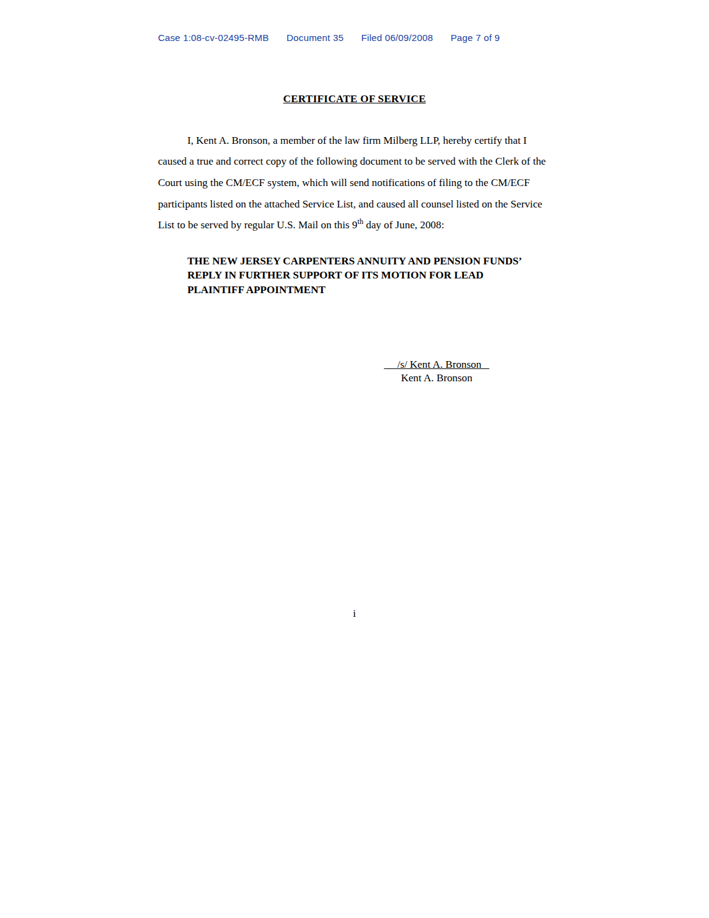Case 1:08-cv-02495-RMB Document 35 Filed 06/09/2008 Page 7 of 9
CERTIFICATE OF SERVICE
I, Kent A. Bronson, a member of the law firm Milberg LLP, hereby certify that I caused a true and correct copy of the following document to be served with the Clerk of the Court using the CM/ECF system, which will send notifications of filing to the CM/ECF participants listed on the attached Service List, and caused all counsel listed on the Service List to be served by regular U.S. Mail on this 9th day of June, 2008:
THE NEW JERSEY CARPENTERS ANNUITY AND PENSION FUNDS’ REPLY IN FURTHER SUPPORT OF ITS MOTION FOR LEAD PLAINTIFF APPOINTMENT
/s/ Kent A. Bronson
Kent A. Bronson
i